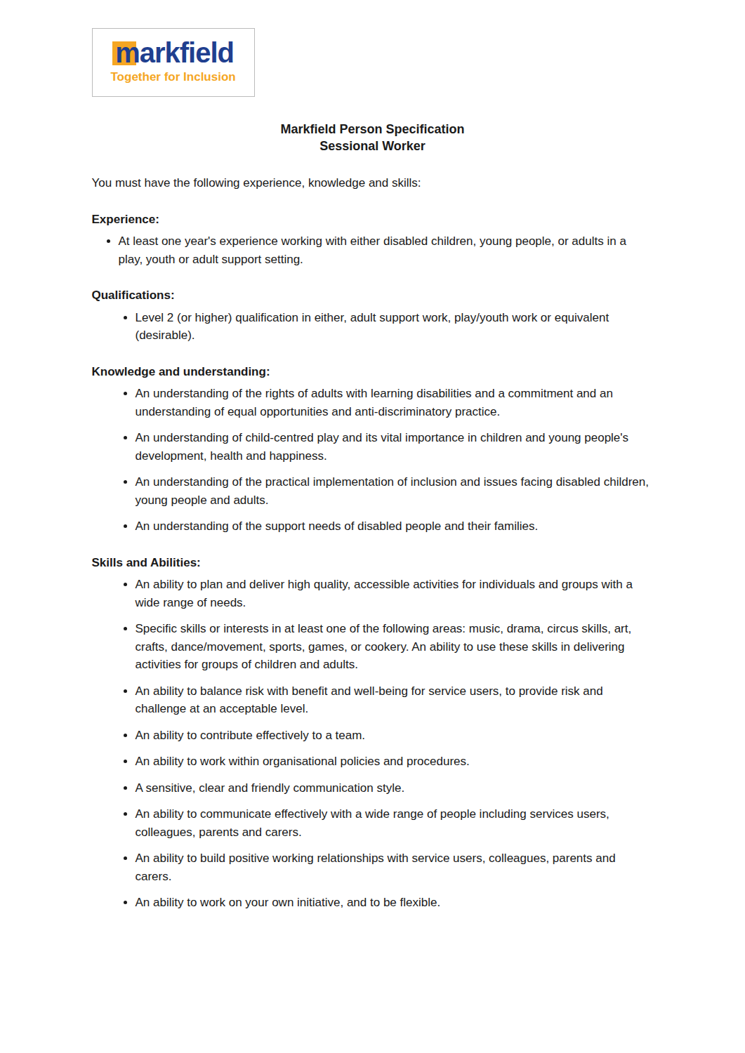markfield
Together for Inclusion
Markfield Person Specification Sessional Worker
You must have the following experience, knowledge and skills:
Experience:
At least one year's experience working with either disabled children, young people, or adults in a play, youth or adult support setting.
Qualifications:
Level 2 (or higher) qualification in either, adult support work, play/youth work or equivalent (desirable).
Knowledge and understanding:
An understanding of the rights of adults with learning disabilities and a commitment and an understanding of equal opportunities and anti-discriminatory practice.
An understanding of child-centred play and its vital importance in children and young people's development, health and happiness.
An understanding of the practical implementation of inclusion and issues facing disabled children, young people and adults.
An understanding of the support needs of disabled people and their families.
Skills and Abilities:
An ability to plan and deliver high quality, accessible activities for individuals and groups with a wide range of needs.
Specific skills or interests in at least one of the following areas: music, drama, circus skills, art, crafts, dance/movement, sports, games, or cookery. An ability to use these skills in delivering activities for groups of children and adults.
An ability to balance risk with benefit and well-being for service users, to provide risk and challenge at an acceptable level.
An ability to contribute effectively to a team.
An ability to work within organisational policies and procedures.
A sensitive, clear and friendly communication style.
An ability to communicate effectively with a wide range of people including services users, colleagues, parents and carers.
An ability to build positive working relationships with service users, colleagues, parents and carers.
An ability to work on your own initiative, and to be flexible.